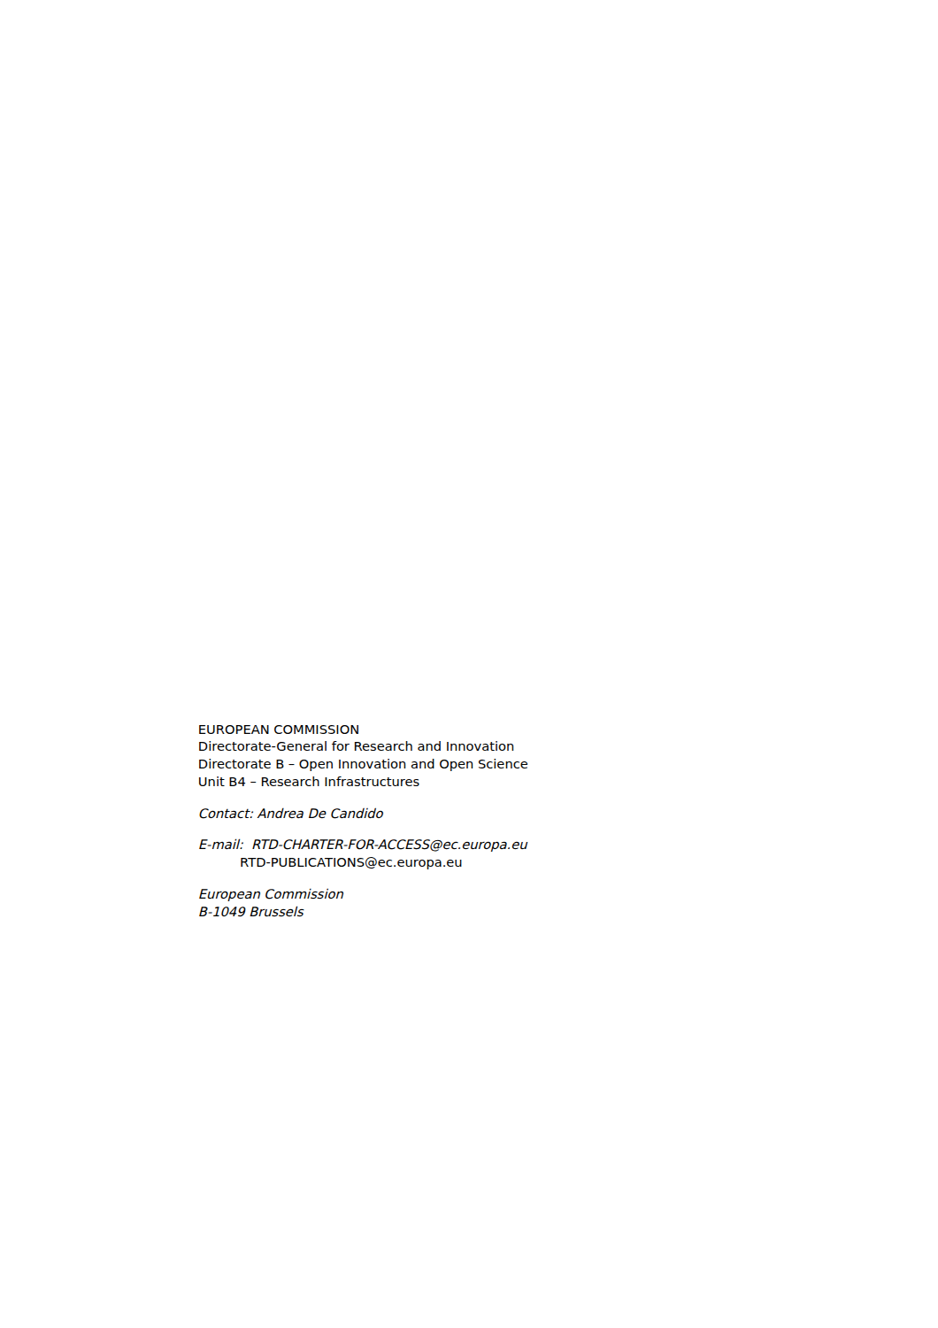EUROPEAN COMMISSION
Directorate-General for Research and Innovation
Directorate B – Open Innovation and Open Science
Unit B4 – Research Infrastructures
Contact: Andrea De Candido
E-mail: RTD-CHARTER-FOR-ACCESS@ec.europa.eu
RTD-PUBLICATIONS@ec.europa.eu
European Commission
B-1049 Brussels